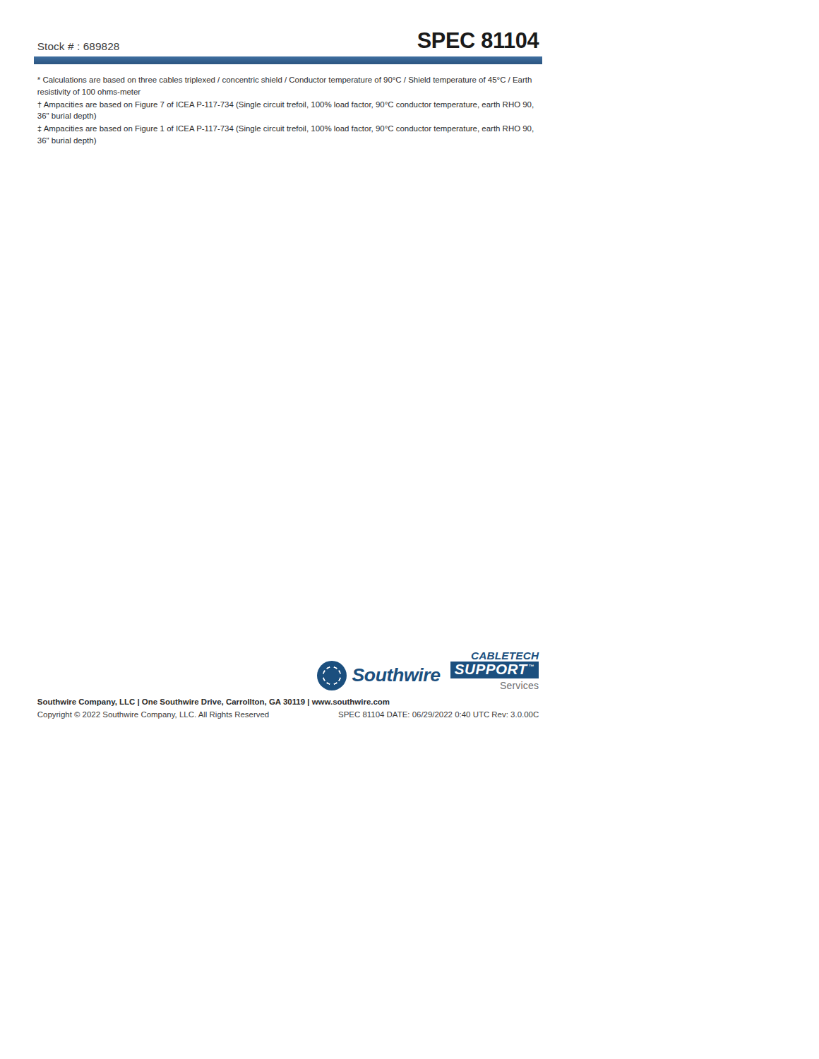Stock # : 689828
SPEC 81104
* Calculations are based on three cables triplexed / concentric shield / Conductor temperature of 90°C / Shield temperature of 45°C / Earth resistivity of 100 ohms-meter
† Ampacities are based on Figure 7 of ICEA P-117-734 (Single circuit trefoil, 100% load factor, 90°C conductor temperature, earth RHO 90, 36" burial depth)
‡ Ampacities are based on Figure 1 of ICEA P-117-734 (Single circuit trefoil, 100% load factor, 90°C conductor temperature, earth RHO 90, 36" burial depth)
Southwire
CABLETECH
SUPPORT™
Services
Southwire Company, LLC | One Southwire Drive, Carrollton, GA 30119 | www.southwire.com
Copyright © 2022 Southwire Company, LLC. All Rights Reserved SPEC 81104 DATE: 06/29/2022 0:40 UTC Rev: 3.0.00C